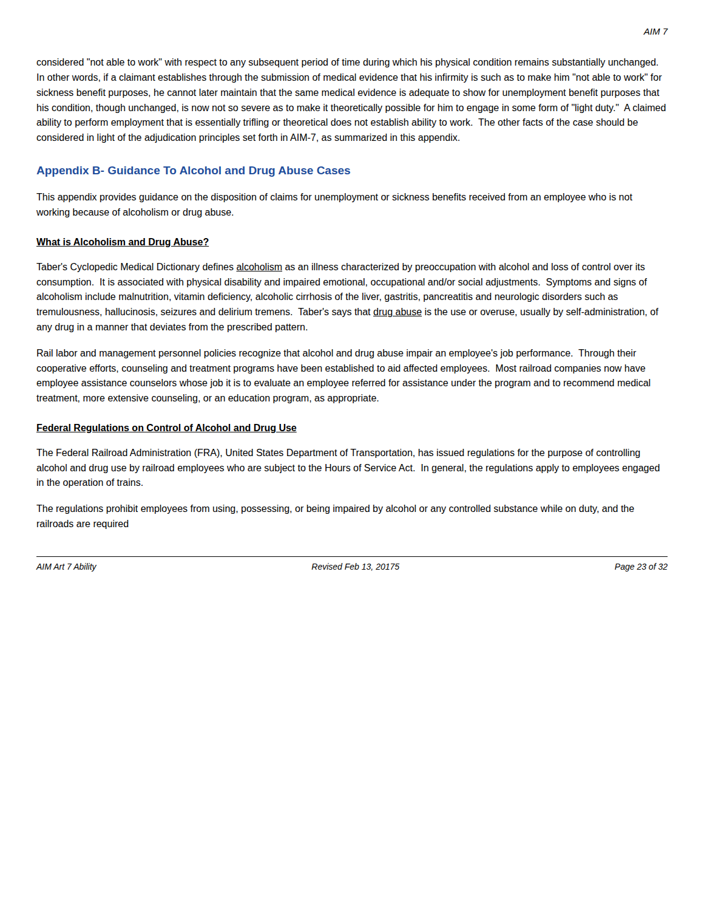AIM 7
considered "not able to work" with respect to any subsequent period of time during which his physical condition remains substantially unchanged. In other words, if a claimant establishes through the submission of medical evidence that his infirmity is such as to make him "not able to work" for sickness benefit purposes, he cannot later maintain that the same medical evidence is adequate to show for unemployment benefit purposes that his condition, though unchanged, is now not so severe as to make it theoretically possible for him to engage in some form of "light duty." A claimed ability to perform employment that is essentially trifling or theoretical does not establish ability to work. The other facts of the case should be considered in light of the adjudication principles set forth in AIM-7, as summarized in this appendix.
Appendix B- Guidance To Alcohol and Drug Abuse Cases
This appendix provides guidance on the disposition of claims for unemployment or sickness benefits received from an employee who is not working because of alcoholism or drug abuse.
What is Alcoholism and Drug Abuse?
Taber's Cyclopedic Medical Dictionary defines alcoholism as an illness characterized by preoccupation with alcohol and loss of control over its consumption. It is associated with physical disability and impaired emotional, occupational and/or social adjustments. Symptoms and signs of alcoholism include malnutrition, vitamin deficiency, alcoholic cirrhosis of the liver, gastritis, pancreatitis and neurologic disorders such as tremulousness, hallucinosis, seizures and delirium tremens. Taber's says that drug abuse is the use or overuse, usually by self-administration, of any drug in a manner that deviates from the prescribed pattern.
Rail labor and management personnel policies recognize that alcohol and drug abuse impair an employee's job performance. Through their cooperative efforts, counseling and treatment programs have been established to aid affected employees. Most railroad companies now have employee assistance counselors whose job it is to evaluate an employee referred for assistance under the program and to recommend medical treatment, more extensive counseling, or an education program, as appropriate.
Federal Regulations on Control of Alcohol and Drug Use
The Federal Railroad Administration (FRA), United States Department of Transportation, has issued regulations for the purpose of controlling alcohol and drug use by railroad employees who are subject to the Hours of Service Act. In general, the regulations apply to employees engaged in the operation of trains.
The regulations prohibit employees from using, possessing, or being impaired by alcohol or any controlled substance while on duty, and the railroads are required
AIM Art 7 Ability Revised Feb 13, 20175 Page 23 of 32